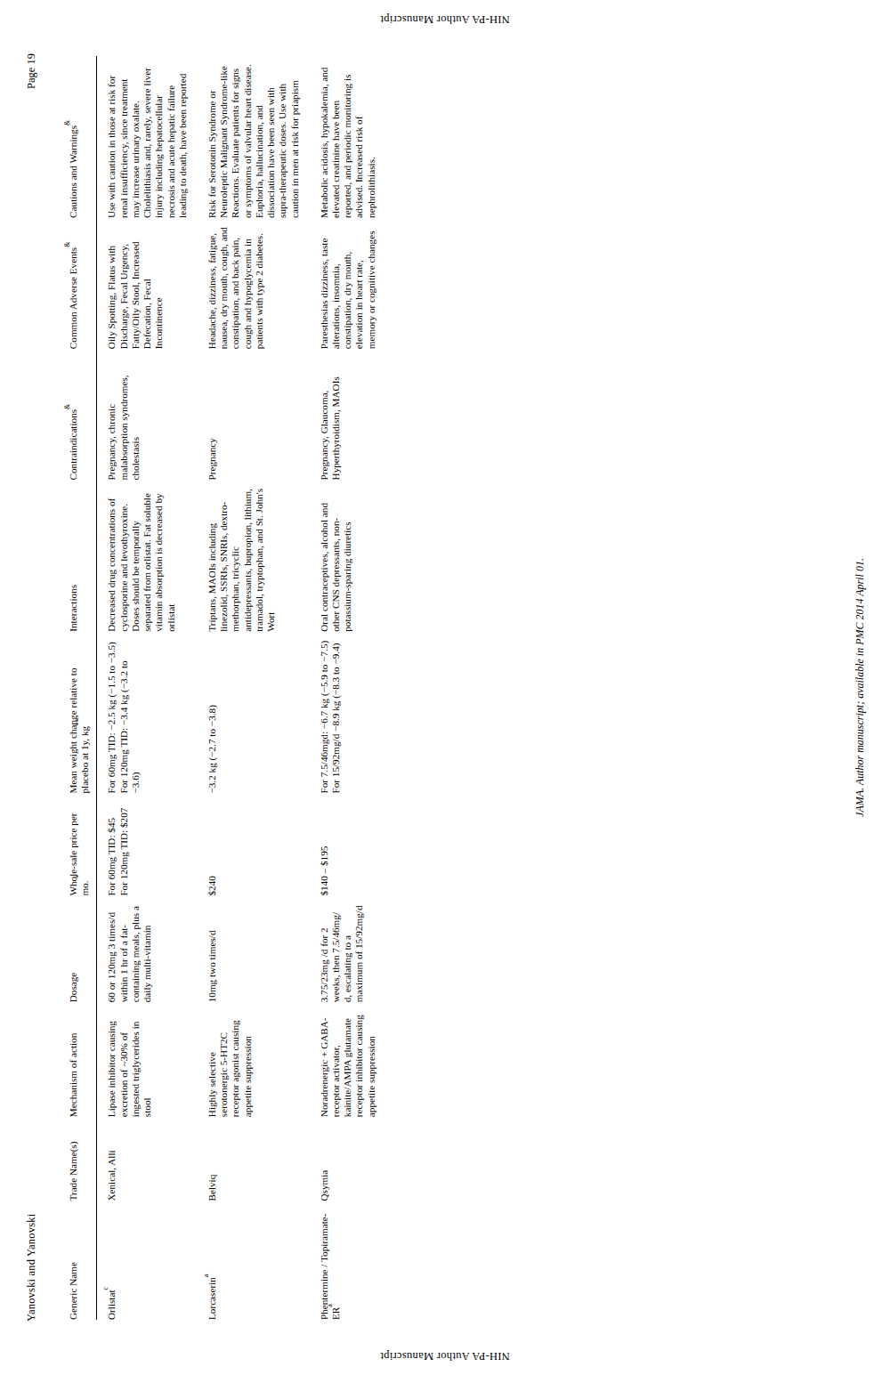Yanovski and Yanovski
Page 19
NIH-PA Author Manuscript
NIH-PA Author Manuscript
| Generic Name | Trade Name(s) | Mechanism of action | Dosage | Whole-sale price per mo. * | Mean weight change relative to placebo at 1y, kg ** | Interactions | Contraindications & | Common Adverse Events & | Cautions and Warnings & |
| --- | --- | --- | --- | --- | --- | --- | --- | --- | --- |
| Orlistat c | Xenical, Alli | Lipase inhibitor causing excretion of ~30% of ingested triglycerides in stool | 60 or 120mg 3 times/d within 1 hr of a fat-containing meals, plus a daily multi-vitamin | For 60mg TID: $45 For 120mg TID: $207 | For 60mg TID: −2.5 kg (−1.5 to −3.5) For 120mg TID: −3.4 kg (−3.2 to −3.6) | Decreased drug concentrations of cyclosporine and levothyroxine. Doses should be temporally separated from orlistat. Fat soluble vitamin absorption is decreased by orlistat | Pregnancy, chronic malabsorption syndromes, cholestasis | Oily Spotting, Flatus with Discharge, Fecal Urgency, Fatty/Oily Stool, Increased Defecation, Fecal Incontinence | Use with caution in those at risk for renal insufficiency, since treatment may increase urinary oxalate. Cholelithiasis and, rarely, severe liver injury including hepatocellular necrosis and acute hepatic failure leading to death, have been reported |
| Lorcaserin a | Belviq | Highly selective serotonergic 5-HT2C receptor agonist causing appetite suppression | 10mg two times/d | $240 | −3.2 kg (−2.7 to −3.8) | Triptans, MAOIs including linezolid, SSRIs, SNRIs, dextro-methorphan, tricyclic antidepressants, bupropion, lithium, tramadol, tryptophan, and St. John's Wort | Pregnancy | Headache, dizziness, fatigue, nausea, dry mouth, cough, and constipation, and back pain, cough and hypoglycemia in patients with type 2 diabetes. | Risk for Serotonin Syndrome or Neuroleptic Malignant Syndrome-like Reactions. Evaluate patients for signs or symptoms of valvular heart disease. Euphoria, hallucination, and dissociation have been seen with supra-therapeutic doses. Use with caution in men at risk for priapism |
| Phentermine / Topiramate-ER a | Qsymia | Noradrenergic + GABA-receptor activator, kainite/AMPA glutamate receptor inhibitor causing appetite suppression | 3.75/23mg /d for 2 weeks, then 7.5/46mg/ d, escalating to a maximum of 15/92mg/d | $140 – $195 | For 7.5/46mgd: −6.7 kg (−5.9 to −7.5) For 15/92mg/d −8.9 kg (−8.3 to −9.4) | Oral contraceptives, alcohol and other CNS depressants, non-potassium-sparing diuretics | Pregnancy, Glaucoma, Hyperthyroidism, MAOIs | Paresthesias dizziness, taste alterations, insomnia, constipation, dry mouth, elevation in heart rate, memory or cognitive changes | Metabolic acidosis, hypokalemia, and elevated creatinine have been reported, and periodic monitoring is advised. Increased risk of nephrolithiasis. |
JAMA. Author manuscript; available in PMC 2014 April 01.